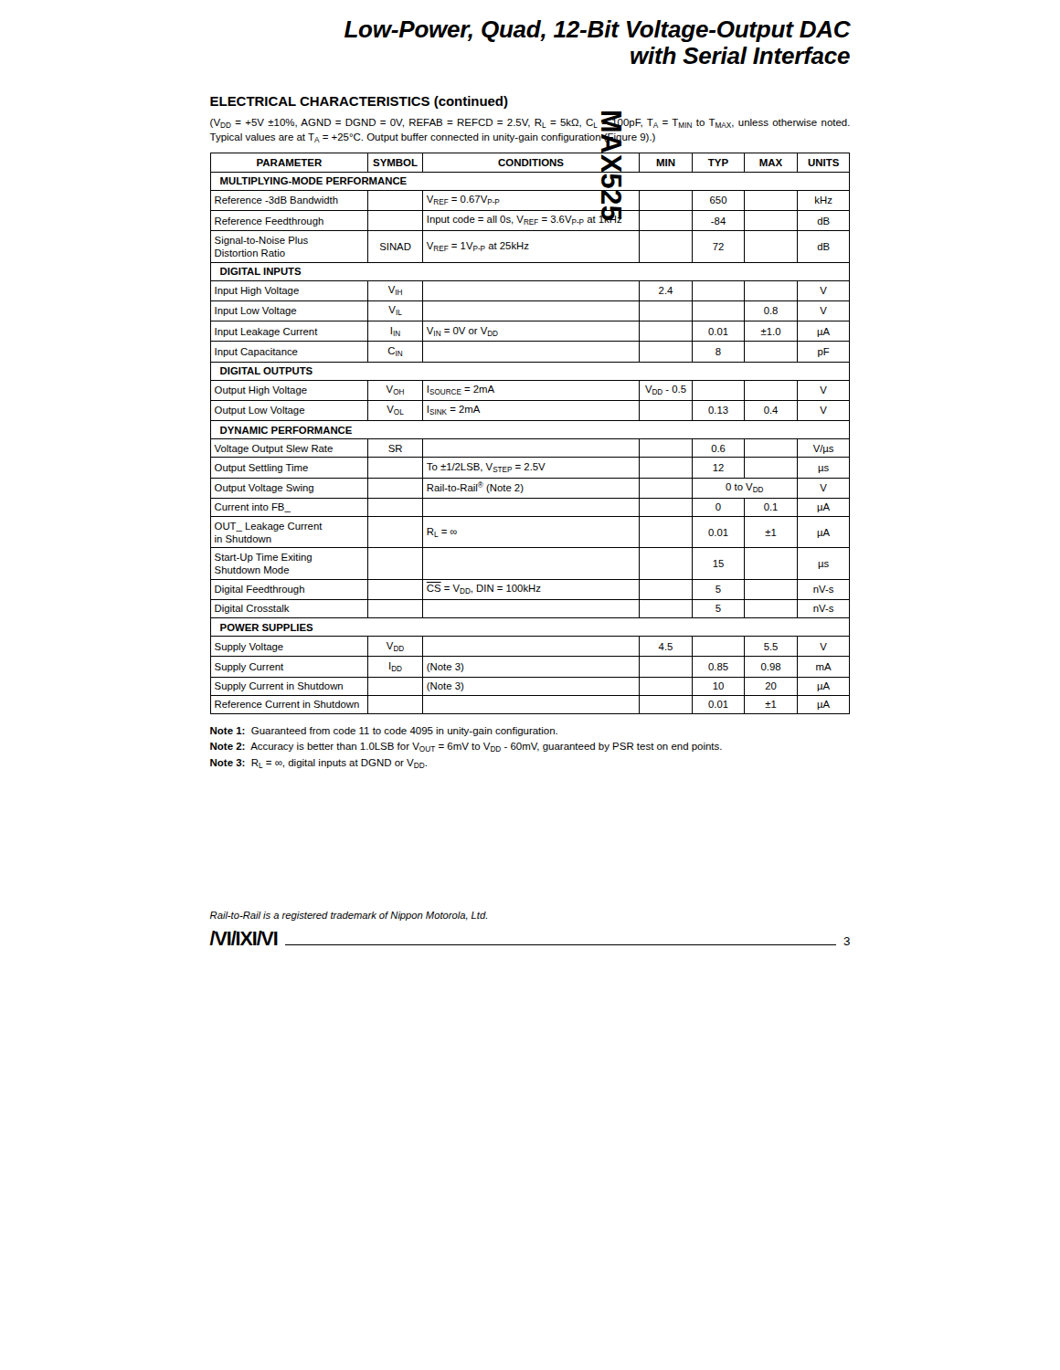MAX525
Low-Power, Quad, 12-Bit Voltage-Output DAC
with Serial Interface
ELECTRICAL CHARACTERISTICS (continued)
(VDD = +5V ±10%, AGND = DGND = 0V, REFAB = REFCD = 2.5V, RL = 5kΩ, CL = 100pF, TA = TMIN to TMAX, unless otherwise noted. Typical values are at TA = +25°C. Output buffer connected in unity-gain configuration (Figure 9).)
| PARAMETER | SYMBOL | CONDITIONS | MIN | TYP | MAX | UNITS |
| --- | --- | --- | --- | --- | --- | --- |
| MULTIPLYING-MODE PERFORMANCE |
| Reference -3dB Bandwidth | | V REF = 0.67V P-P | | 650 | | kHz |
| Reference Feedthrough | | Input code = all 0s, V REF = 3.6V P-P at 1kHz | | -84 | | dB |
| Signal-to-Noise Plus Distortion Ratio | SINAD | V REF = 1V P-P at 25kHz | | 72 | | dB |
| DIGITAL INPUTS |
| Input High Voltage | V IH | | 2.4 | | | V |
| Input Low Voltage | V IL | | | | 0.8 | V |
| Input Leakage Current | I IN | V IN = 0V or V DD | | 0.01 | ±1.0 | µA |
| Input Capacitance | C IN | | | 8 | | pF |
| DIGITAL OUTPUTS |
| Output High Voltage | V OH | I SOURCE = 2mA | V DD - 0.5 | | | V |
| Output Low Voltage | V OL | I SINK = 2mA | | 0.13 | 0.4 | V |
| DYNAMIC PERFORMANCE |
| Voltage Output Slew Rate | SR | | | 0.6 | | V/µs |
| Output Settling Time | | To ±1/2LSB, V STEP = 2.5V | | 12 | | µs |
| Output Voltage Swing | | Rail-to-Rail ® (Note 2) | | 0 to V DD | V |
| Current into FB_ | | | | 0 | 0.1 | µA |
| OUT_ Leakage Current in Shutdown | | R L = ∞ | | 0.01 | ±1 | µA |
| Start-Up Time Exiting Shutdown Mode | | | | 15 | | µs |
| Digital Feedthrough | | CS = V DD , DIN = 100kHz | | 5 | | nV-s |
| Digital Crosstalk | | | | 5 | | nV-s |
| POWER SUPPLIES |
| Supply Voltage | V DD | | 4.5 | | 5.5 | V |
| Supply Current | I DD | (Note 3) | | 0.85 | 0.98 | mA |
| Supply Current in Shutdown | | (Note 3) | | 10 | 20 | µA |
| Reference Current in Shutdown | | | | 0.01 | ±1 | µA |
Note 1: Guaranteed from code 11 to code 4095 in unity-gain configuration.
Note 2: Accuracy is better than 1.0LSB for VOUT = 6mV to VDD - 60mV, guaranteed by PSR test on end points.
Note 3: RL = ∞, digital inputs at DGND or VDD.
Rail-to-Rail is a registered trademark of Nippon Motorola, Ltd.
/VI/IXI/VI
3